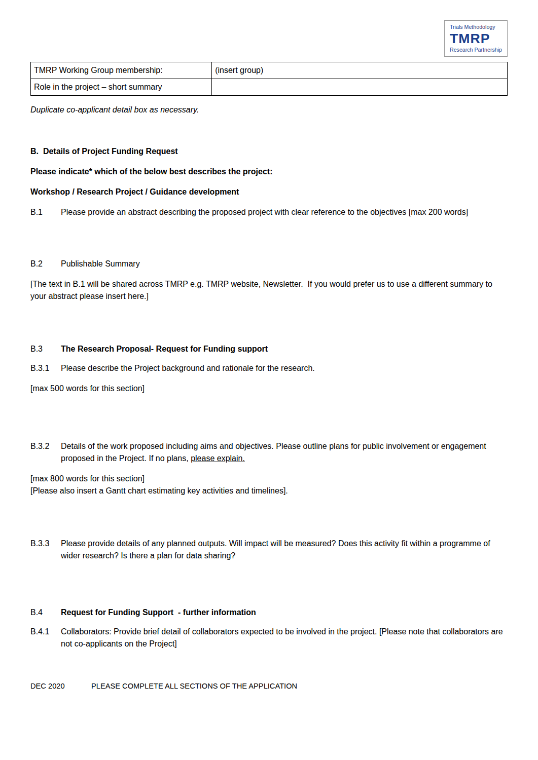Trials Methodology
TMRP
Research Partnership
| TMRP Working Group membership: | (insert group) |
| Role in the project – short summary | |
Duplicate co-applicant detail box as necessary.
B. Details of Project Funding Request
Please indicate* which of the below best describes the project:
Workshop / Research Project / Guidance development
B.1
Please provide an abstract describing the proposed project with clear reference to the objectives [max 200 words]
B.2
Publishable Summary
[The text in B.1 will be shared across TMRP e.g. TMRP website, Newsletter. If you would prefer us to use a different summary to your abstract please insert here.]
B.3
The Research Proposal- Request for Funding support
B.3.1
Please describe the Project background and rationale for the research.
[max 500 words for this section]
B.3.2
Details of the work proposed including aims and objectives. Please outline plans for public involvement or engagement proposed in the Project. If no plans, please explain.
[max 800 words for this section]
[Please also insert a Gantt chart estimating key activities and timelines].
B.3.3
Please provide details of any planned outputs. Will impact will be measured? Does this activity fit within a programme of wider research? Is there a plan for data sharing?
B.4
Request for Funding Support - further information
B.4.1
Collaborators: Provide brief detail of collaborators expected to be involved in the project. [Please note that collaborators are not co-applicants on the Project]
DEC 2020 PLEASE COMPLETE ALL SECTIONS OF THE APPLICATION